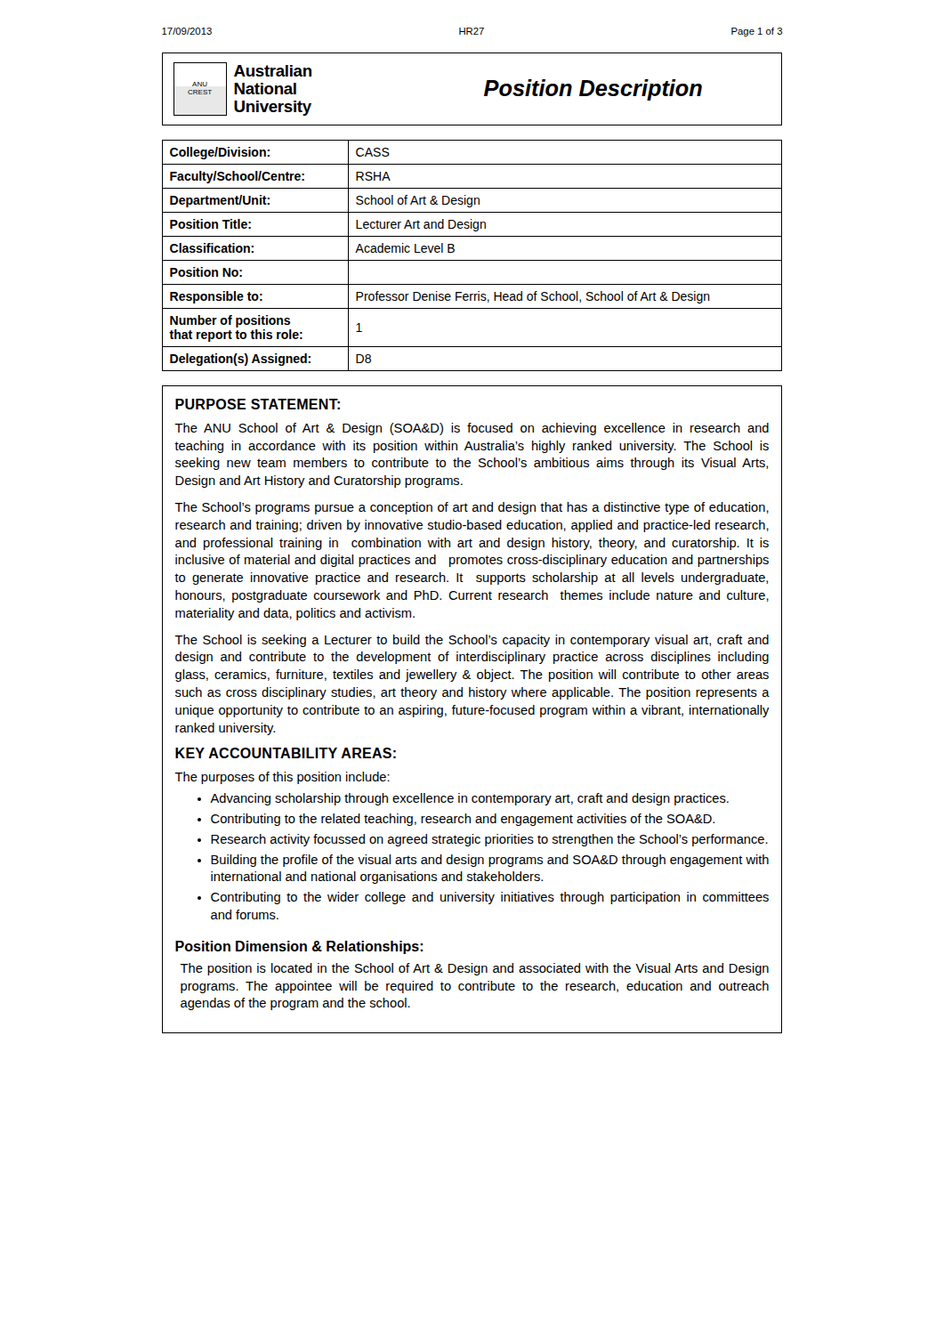17/09/2013
HR27
Page 1 of 3
ANU
CREST
Australian
National
University
Position Description
| College/Division: | CASS |
| Faculty/School/Centre: | RSHA |
| Department/Unit: | School of Art & Design |
| Position Title: | Lecturer Art and Design |
| Classification: | Academic Level B |
| Position No: | |
| Responsible to: | Professor Denise Ferris, Head of School, School of Art & Design |
| Number of positions that report to this role: | 1 |
| Delegation(s) Assigned: | D8 |
PURPOSE STATEMENT:
The ANU School of Art & Design (SOA&D) is focused on achieving excellence in research and teaching in accordance with its position within Australia’s highly ranked university. The School is seeking new team members to contribute to the School’s ambitious aims through its Visual Arts, Design and Art History and Curatorship programs.
The School’s programs pursue a conception of art and design that has a distinctive type of education, research and training; driven by innovative studio-based education, applied and practice-led research, and professional training in combination with art and design history, theory, and curatorship. It is inclusive of material and digital practices and promotes cross-disciplinary education and partnerships to generate innovative practice and research. It supports scholarship at all levels undergraduate, honours, postgraduate coursework and PhD. Current research themes include nature and culture, materiality and data, politics and activism.
The School is seeking a Lecturer to build the School’s capacity in contemporary visual art, craft and design and contribute to the development of interdisciplinary practice across disciplines including glass, ceramics, furniture, textiles and jewellery & object. The position will contribute to other areas such as cross disciplinary studies, art theory and history where applicable. The position represents a unique opportunity to contribute to an aspiring, future-focused program within a vibrant, internationally ranked university.
KEY ACCOUNTABILITY AREAS:
The purposes of this position include:
Advancing scholarship through excellence in contemporary art, craft and design practices.
Contributing to the related teaching, research and engagement activities of the SOA&D.
Research activity focussed on agreed strategic priorities to strengthen the School’s performance.
Building the profile of the visual arts and design programs and SOA&D through engagement with international and national organisations and stakeholders.
Contributing to the wider college and university initiatives through participation in committees and forums.
Position Dimension & Relationships:
The position is located in the School of Art & Design and associated with the Visual Arts and Design programs. The appointee will be required to contribute to the research, education and outreach agendas of the program and the school.